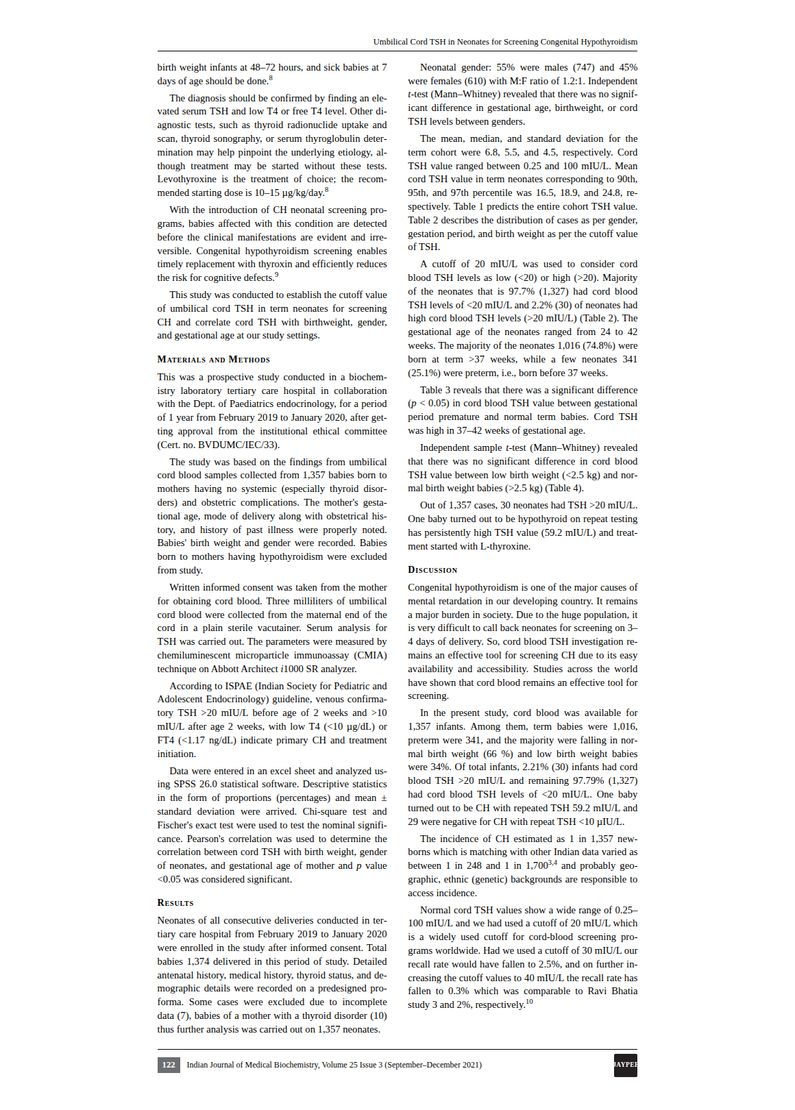Umbilical Cord TSH in Neonates for Screening Congenital Hypothyroidism
birth weight infants at 48–72 hours, and sick babies at 7 days of age should be done.8
The diagnosis should be confirmed by finding an elevated serum TSH and low T4 or free T4 level. Other diagnostic tests, such as thyroid radionuclide uptake and scan, thyroid sonography, or serum thyroglobulin determination may help pinpoint the underlying etiology, although treatment may be started without these tests. Levothyroxine is the treatment of choice; the recommended starting dose is 10–15 µg/kg/day.8
With the introduction of CH neonatal screening programs, babies affected with this condition are detected before the clinical manifestations are evident and irreversible. Congenital hypothyroidism screening enables timely replacement with thyroxin and efficiently reduces the risk for cognitive defects.9
This study was conducted to establish the cutoff value of umbilical cord TSH in term neonates for screening CH and correlate cord TSH with birthweight, gender, and gestational age at our study settings.
Materials and Methods
This was a prospective study conducted in a biochemistry laboratory tertiary care hospital in collaboration with the Dept. of Paediatrics endocrinology, for a period of 1 year from February 2019 to January 2020, after getting approval from the institutional ethical committee (Cert. no. BVDUMC/IEC/33).
The study was based on the findings from umbilical cord blood samples collected from 1,357 babies born to mothers having no systemic (especially thyroid disorders) and obstetric complications. The mother's gestational age, mode of delivery along with obstetrical history, and history of past illness were properly noted. Babies' birth weight and gender were recorded. Babies born to mothers having hypothyroidism were excluded from study.
Written informed consent was taken from the mother for obtaining cord blood. Three milliliters of umbilical cord blood were collected from the maternal end of the cord in a plain sterile vacutainer. Serum analysis for TSH was carried out. The parameters were measured by chemiluminescent microparticle immunoassay (CMIA) technique on Abbott Architect i1000 SR analyzer.
According to ISPAE (Indian Society for Pediatric and Adolescent Endocrinology) guideline, venous confirmatory TSH >20 mIU/L before age of 2 weeks and >10 mIU/L after age 2 weeks, with low T4 (<10 µg/dL) or FT4 (<1.17 ng/dL) indicate primary CH and treatment initiation.
Data were entered in an excel sheet and analyzed using SPSS 26.0 statistical software. Descriptive statistics in the form of proportions (percentages) and mean ± standard deviation were arrived. Chi-square test and Fischer's exact test were used to test the nominal significance. Pearson's correlation was used to determine the correlation between cord TSH with birth weight, gender of neonates, and gestational age of mother and p value <0.05 was considered significant.
Results
Neonates of all consecutive deliveries conducted in tertiary care hospital from February 2019 to January 2020 were enrolled in the study after informed consent. Total babies 1,374 delivered in this period of study. Detailed antenatal history, medical history, thyroid status, and demographic details were recorded on a predesigned proforma. Some cases were excluded due to incomplete data (7), babies of a mother with a thyroid disorder (10) thus further analysis was carried out on 1,357 neonates.
Neonatal gender: 55% were males (747) and 45% were females (610) with M:F ratio of 1.2:1. Independent t-test (Mann–Whitney) revealed that there was no significant difference in gestational age, birthweight, or cord TSH levels between genders.
The mean, median, and standard deviation for the term cohort were 6.8, 5.5, and 4.5, respectively. Cord TSH value ranged between 0.25 and 100 mIU/L. Mean cord TSH value in term neonates corresponding to 90th, 95th, and 97th percentile was 16.5, 18.9, and 24.8, respectively. Table 1 predicts the entire cohort TSH value. Table 2 describes the distribution of cases as per gender, gestation period, and birth weight as per the cutoff value of TSH.
A cutoff of 20 mIU/L was used to consider cord blood TSH levels as low (<20) or high (>20). Majority of the neonates that is 97.7% (1,327) had cord blood TSH levels of <20 mIU/L and 2.2% (30) of neonates had high cord blood TSH levels (>20 mIU/L) (Table 2). The gestational age of the neonates ranged from 24 to 42 weeks. The majority of the neonates 1,016 (74.8%) were born at term >37 weeks, while a few neonates 341 (25.1%) were preterm, i.e., born before 37 weeks.
Table 3 reveals that there was a significant difference (p < 0.05) in cord blood TSH value between gestational period premature and normal term babies. Cord TSH was high in 37–42 weeks of gestational age.
Independent sample t-test (Mann–Whitney) revealed that there was no significant difference in cord blood TSH value between low birth weight (<2.5 kg) and normal birth weight babies (>2.5 kg) (Table 4).
Out of 1,357 cases, 30 neonates had TSH >20 mIU/L. One baby turned out to be hypothyroid on repeat testing has persistently high TSH value (59.2 mIU/L) and treatment started with L-thyroxine.
Discussion
Congenital hypothyroidism is one of the major causes of mental retardation in our developing country. It remains a major burden in society. Due to the huge population, it is very difficult to call back neonates for screening on 3–4 days of delivery. So, cord blood TSH investigation remains an effective tool for screening CH due to its easy availability and accessibility. Studies across the world have shown that cord blood remains an effective tool for screening.
In the present study, cord blood was available for 1,357 infants. Among them, term babies were 1,016, preterm were 341, and the majority were falling in normal birth weight (66 %) and low birth weight babies were 34%. Of total infants, 2.21% (30) infants had cord blood TSH >20 mIU/L and remaining 97.79% (1,327) had cord blood TSH levels of <20 mIU/L. One baby turned out to be CH with repeated TSH 59.2 mIU/L and 29 were negative for CH with repeat TSH <10 µIU/L.
The incidence of CH estimated as 1 in 1,357 newborns which is matching with other Indian data varied as between 1 in 248 and 1 in 1,7003,4 and probably geographic, ethnic (genetic) backgrounds are responsible to access incidence.
Normal cord TSH values show a wide range of 0.25–100 mIU/L and we had used a cutoff of 20 mIU/L which is a widely used cutoff for cord-blood screening programs worldwide. Had we used a cutoff of 30 mIU/L our recall rate would have fallen to 2.5%, and on further increasing the cutoff values to 40 mIU/L the recall rate has fallen to 0.3% which was comparable to Ravi Bhatia study 3 and 2%, respectively.10
122 Indian Journal of Medical Biochemistry, Volume 25 Issue 3 (September–December 2021)
JAYPEE